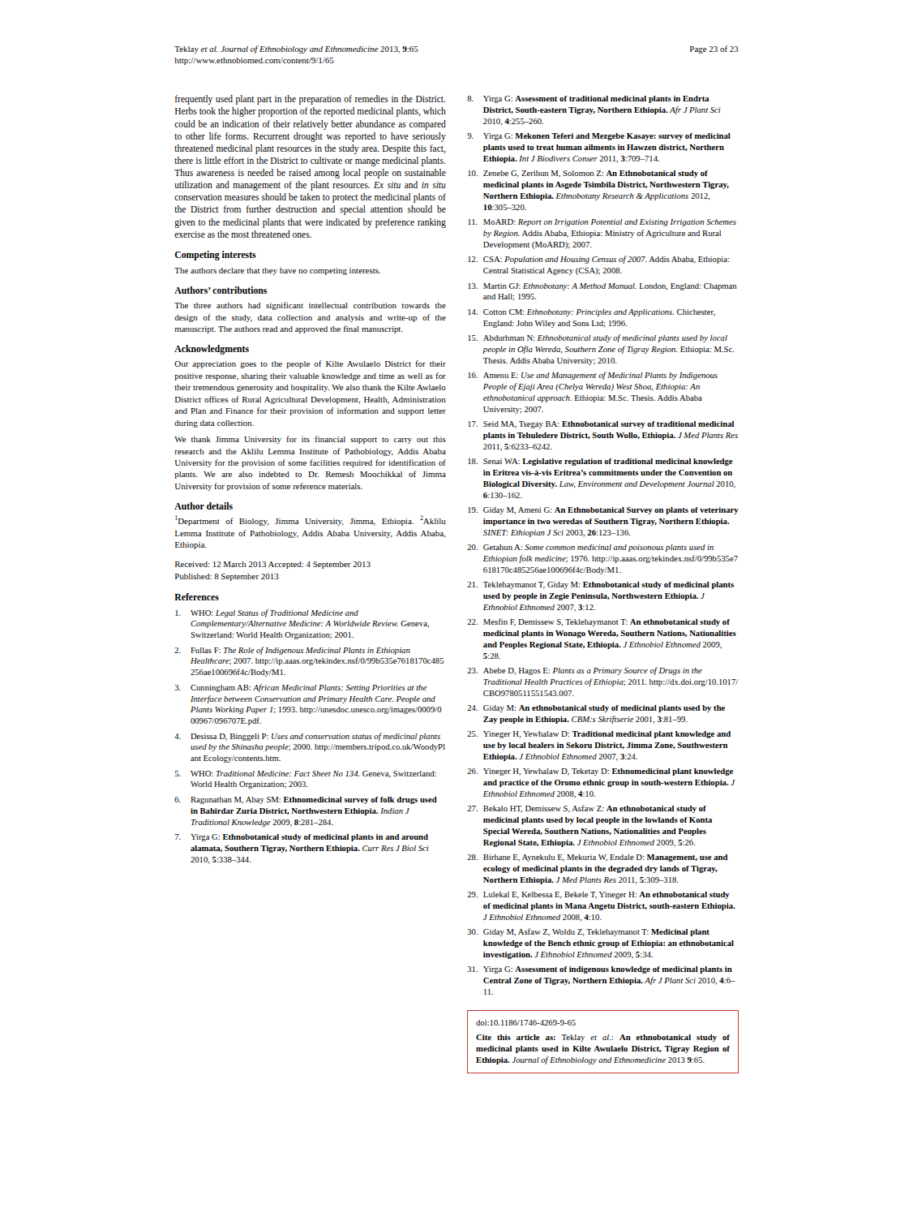Teklay et al. Journal of Ethnobiology and Ethnomedicine 2013, 9:65
http://www.ethnobiomed.com/content/9/1/65
Page 23 of 23
frequently used plant part in the preparation of remedies in the District. Herbs took the higher proportion of the reported medicinal plants, which could be an indication of their relatively better abundance as compared to other life forms. Recurrent drought was reported to have seriously threatened medicinal plant resources in the study area. Despite this fact, there is little effort in the District to cultivate or mange medicinal plants. Thus awareness is needed be raised among local people on sustainable utilization and management of the plant resources. Ex situ and in situ conservation measures should be taken to protect the medicinal plants of the District from further destruction and special attention should be given to the medicinal plants that were indicated by preference ranking exercise as the most threatened ones.
Competing interests
The authors declare that they have no competing interests.
Authors’ contributions
The three authors had significant intellectual contribution towards the design of the study, data collection and analysis and write-up of the manuscript. The authors read and approved the final manuscript.
Acknowledgments
Our appreciation goes to the people of Kilte Awulaelo District for their positive response, sharing their valuable knowledge and time as well as for their tremendous generosity and hospitality. We also thank the Kilte Awlaelo District offices of Rural Agricultural Development, Health, Administration and Plan and Finance for their provision of information and support letter during data collection.
We thank Jimma University for its financial support to carry out this research and the Aklilu Lemma Institute of Pathobiology, Addis Ababa University for the provision of some facilities required for identification of plants. We are also indebted to Dr. Remesh Moochikkal of Jimma University for provision of some reference materials.
Author details
1Department of Biology, Jimma University, Jimma, Ethiopia. 2Aklilu Lemma Institute of Pathobiology, Addis Ababa University, Addis Ababa, Ethiopia.
Received: 12 March 2013 Accepted: 4 September 2013
Published: 8 September 2013
References
WHO: Legal Status of Traditional Medicine and Complementary/Alternative Medicine: A Worldwide Review. Geneva, Switzerland: World Health Organization; 2001.
Fullas F: The Role of Indigenous Medicinal Plants in Ethiopian Healthcare; 2007. http://ip.aaas.org/tekindex.nsf/0/99b535e7618170c485256ae100696f4c/Body/M1.
Cunningham AB: African Medicinal Plants: Setting Priorities at the Interface between Conservation and Primary Health Care. People and Plants Working Paper 1; 1993. http://unesdoc.unesco.org/images/0009/000967/096707E.pdf.
Desissa D, Binggeli P: Uses and conservation status of medicinal plants used by the Shinasha people; 2000. http://members.tripod.co.uk/WoodyPlant Ecology/contents.htm.
WHO: Traditional Medicine: Fact Sheet No 134. Geneva, Switzerland: World Health Organization; 2003.
Ragunathan M, Abay SM: Ethnomedicinal survey of folk drugs used in Bahirdar Zuria District, Northwestern Ethiopia. Indian J Traditional Knowledge 2009, 8:281–284.
Yirga G: Ethnobotanical study of medicinal plants in and around alamata, Southern Tigray, Northern Ethiopia. Curr Res J Biol Sci 2010, 5:338–344.
Yirga G: Assessment of traditional medicinal plants in Endrta District, South-eastern Tigray, Northern Ethiopia. Afr J Plant Sci 2010, 4:255–260.
Yirga G: Mekonen Teferi and Mezgebe Kasaye: survey of medicinal plants used to treat human ailments in Hawzen district, Northern Ethiopia. Int J Biodivers Conser 2011, 3:709–714.
Zenebe G, Zerihun M, Solomon Z: An Ethnobotanical study of medicinal plants in Asgede Tsimbila District, Northwestern Tigray, Northern Ethiopia. Ethnobotany Research & Applications 2012, 10:305–320.
MoARD: Report on Irrigation Potential and Existing Irrigation Schemes by Region. Addis Ababa, Ethiopia: Ministry of Agriculture and Rural Development (MoARD); 2007.
CSA: Population and Housing Census of 2007. Addis Ababa, Ethiopia: Central Statistical Agency (CSA); 2008.
Martin GJ: Ethnobotany: A Method Manual. London, England: Chapman and Hall; 1995.
Cotton CM: Ethnobotany: Principles and Applications. Chichester, England: John Wiley and Sons Ltd; 1996.
Abdurhman N: Ethnobotanical study of medicinal plants used by local people in Ofla Wereda, Southern Zone of Tigray Region. Ethiopia: M.Sc. Thesis. Addis Ababa University; 2010.
Amenu E: Use and Management of Medicinal Plants by Indigenous People of Ejaji Area (Chelya Wereda) West Shoa, Ethiopia: An ethnobotanical approach. Ethiopia: M.Sc. Thesis. Addis Ababa University; 2007.
Seid MA, Tsegay BA: Ethnobotanical survey of traditional medicinal plants in Tehuledere District, South Wollo, Ethiopia. J Med Plants Res 2011, 5:6233–6242.
Senai WA: Legislative regulation of traditional medicinal knowledge in Eritrea vis-à-vis Eritrea’s commitments under the Convention on Biological Diversity. Law, Environment and Development Journal 2010, 6:130–162.
Giday M, Ameni G: An Ethnobotanical Survey on plants of veterinary importance in two weredas of Southern Tigray, Northern Ethiopia. SINET: Ethiopian J Sci 2003, 26:123–136.
Getahun A: Some common medicinal and poisonous plants used in Ethiopian folk medicine; 1976. http://ip.aaas.org/tekindex.nsf/0/99b535e7618170c485256ae100696f4c/Body/M1.
Teklehaymanot T, Giday M: Ethnobotanical study of medicinal plants used by people in Zegie Peninsula, Northwestern Ethiopia. J Ethnobiol Ethnomed 2007, 3:12.
Mesfin F, Demissew S, Teklehaymanot T: An ethnobotanical study of medicinal plants in Wonago Wereda, Southern Nations, Nationalities and Peoples Regional State, Ethiopia. J Ethnobiol Ethnomed 2009, 5:28.
Abebe D, Hagos E: Plants as a Primary Source of Drugs in the Traditional Health Practices of Ethiopia; 2011. http://dx.doi.org/10.1017/CBO9780511551543.007.
Giday M: An ethnobotanical study of medicinal plants used by the Zay people in Ethiopia. CBM:s Skriftserie 2001, 3:81–99.
Yineger H, Yewhalaw D: Traditional medicinal plant knowledge and use by local healers in Sekoru District, Jimma Zone, Southwestern Ethiopia. J Ethnobiol Ethnomed 2007, 3:24.
Yineger H, Yewhalaw D, Teketay D: Ethnomedicinal plant knowledge and practice of the Oromo ethnic group in south-western Ethiopia. J Ethnobiol Ethnomed 2008, 4:10.
Bekalo HT, Demissew S, Asfaw Z: An ethnobotanical study of medicinal plants used by local people in the lowlands of Konta Special Wereda, Southern Nations, Nationalities and Peoples Regional State, Ethiopia. J Ethnobiol Ethnomed 2009, 5:26.
Birhane E, Aynekulu E, Mekuria W, Endale D: Management, use and ecology of medicinal plants in the degraded dry lands of Tigray, Northern Ethiopia. J Med Plants Res 2011, 5:309–318.
Lulekal E, Kelbessa E, Bekele T, Yineger H: An ethnobotanical study of medicinal plants in Mana Angetu District, south-eastern Ethiopia. J Ethnobiol Ethnomed 2008, 4:10.
Giday M, Asfaw Z, Woldu Z, Teklehaymanot T: Medicinal plant knowledge of the Bench ethnic group of Ethiopia: an ethnobotanical investigation. J Ethnobiol Ethnomed 2009, 5:34.
Yirga G: Assessment of indigenous knowledge of medicinal plants in Central Zone of Tigray, Northern Ethiopia. Afr J Plant Sci 2010, 4:6–11.
doi:10.1186/1746-4269-9-65
Cite this article as: Teklay et al.: An ethnobotanical study of medicinal plants used in Kilte Awulaelo District, Tigray Region of Ethiopia. Journal of Ethnobiology and Ethnomedicine 2013 9:65.